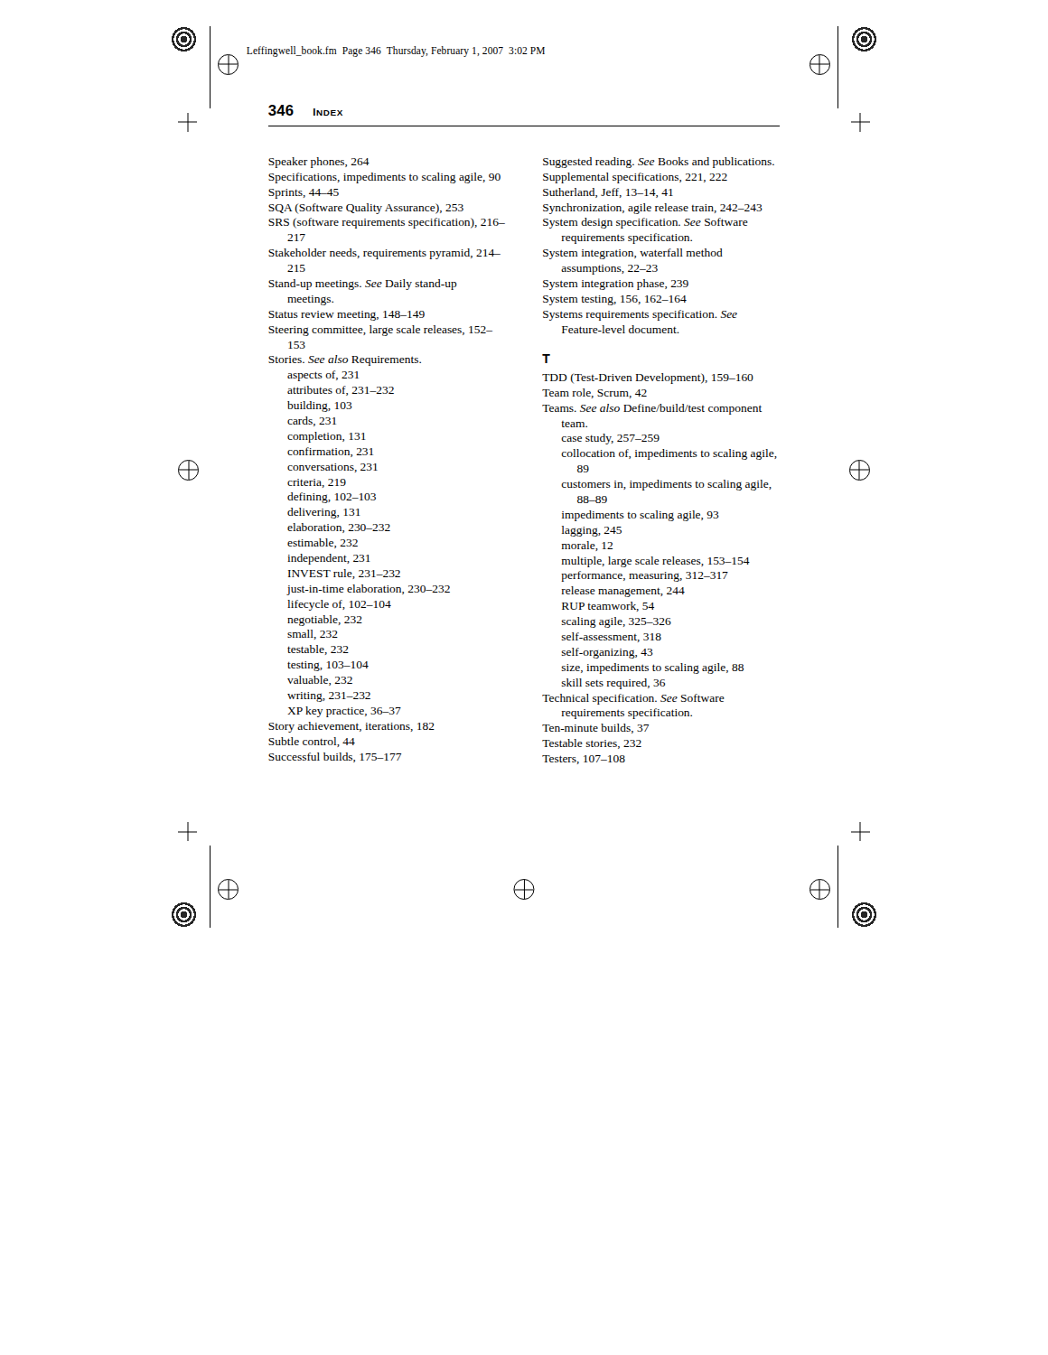Leffingwell_book.fm Page 346 Thursday, February 1, 2007 3:02 PM
346 INDEX
Speaker phones, 264
Specifications, impediments to scaling agile, 90
Sprints, 44–45
SQA (Software Quality Assurance), 253
SRS (software requirements specification), 216–217
Stakeholder needs, requirements pyramid, 214–215
Stand-up meetings. See Daily stand-up meetings.
Status review meeting, 148–149
Steering committee, large scale releases, 152–153
Stories. See also Requirements.
aspects of, 231
attributes of, 231–232
building, 103
cards, 231
completion, 131
confirmation, 231
conversations, 231
criteria, 219
defining, 102–103
delivering, 131
elaboration, 230–232
estimable, 232
independent, 231
INVEST rule, 231–232
just-in-time elaboration, 230–232
lifecycle of, 102–104
negotiable, 232
small, 232
testable, 232
testing, 103–104
valuable, 232
writing, 231–232
XP key practice, 36–37
Story achievement, iterations, 182
Subtle control, 44
Successful builds, 175–177
Suggested reading. See Books and publications.
Supplemental specifications, 221, 222
Sutherland, Jeff, 13–14, 41
Synchronization, agile release train, 242–243
System design specification. See Software requirements specification.
System integration, waterfall method assumptions, 22–23
System integration phase, 239
System testing, 156, 162–164
Systems requirements specification. See Feature-level document.
T
TDD (Test-Driven Development), 159–160
Team role, Scrum, 42
Teams. See also Define/build/test component team.
case study, 257–259
collocation of, impediments to scaling agile, 89
customers in, impediments to scaling agile, 88–89
impediments to scaling agile, 93
lagging, 245
morale, 12
multiple, large scale releases, 153–154
performance, measuring, 312–317
release management, 244
RUP teamwork, 54
scaling agile, 325–326
self-assessment, 318
self-organizing, 43
size, impediments to scaling agile, 88
skill sets required, 36
Technical specification. See Software requirements specification.
Ten-minute builds, 37
Testable stories, 232
Testers, 107–108